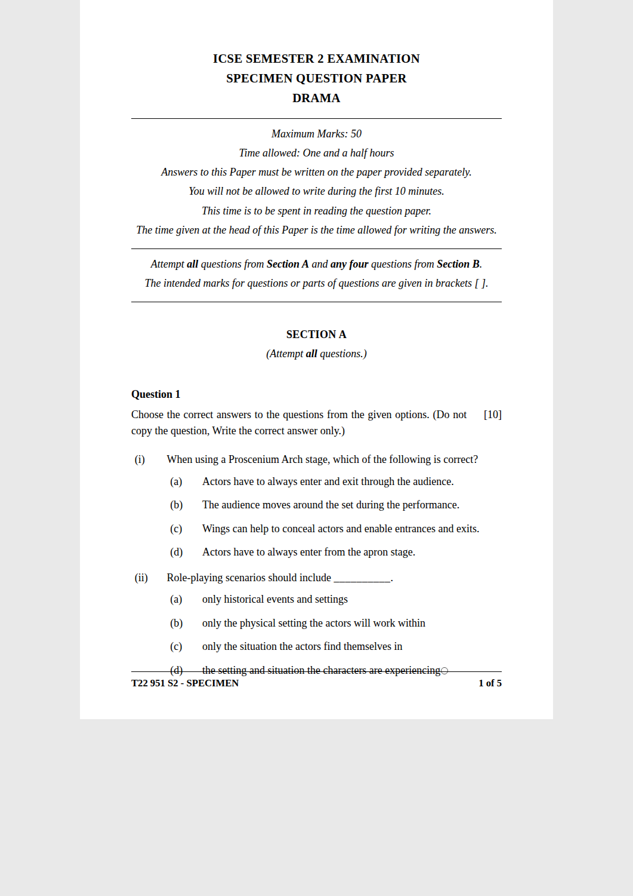ICSE SEMESTER 2 EXAMINATION
SPECIMEN QUESTION PAPER
DRAMA
Maximum Marks: 50
Time allowed: One and a half hours
Answers to this Paper must be written on the paper provided separately.
You will not be allowed to write during the first 10 minutes.
This time is to be spent in reading the question paper.
The time given at the head of this Paper is the time allowed for writing the answers.
Attempt all questions from Section A and any four questions from Section B.
The intended marks for questions or parts of questions are given in brackets [ ].
SECTION A
(Attempt all questions.)
Question 1
[10] Choose the correct answers to the questions from the given options. (Do not copy the question, Write the correct answer only.)
(i) When using a Proscenium Arch stage, which of the following is correct?
(a) Actors have to always enter and exit through the audience.
(b) The audience moves around the set during the performance.
(c) Wings can help to conceal actors and enable entrances and exits.
(d) Actors have to always enter from the apron stage.
(ii) Role-playing scenarios should include __________.
(a) only historical events and settings
(b) only the physical setting the actors will work within
(c) only the situation the actors find themselves in
(d) the setting and situation the characters are experiencing
T22 951 S2 - SPECIMEN 1 of 5